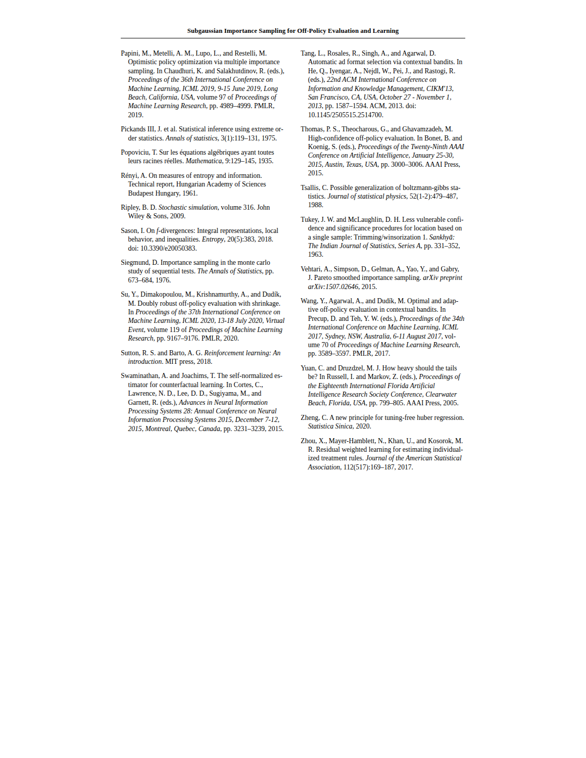Subgaussian Importance Sampling for Off-Policy Evaluation and Learning
Papini, M., Metelli, A. M., Lupo, L., and Restelli, M. Optimistic policy optimization via multiple importance sampling. In Chaudhuri, K. and Salakhutdinov, R. (eds.), Proceedings of the 36th International Conference on Machine Learning, ICML 2019, 9-15 June 2019, Long Beach, California, USA, volume 97 of Proceedings of Machine Learning Research, pp. 4989–4999. PMLR, 2019.
Pickands III, J. et al. Statistical inference using extreme order statistics. Annals of statistics, 3(1):119–131, 1975.
Popoviciu, T. Sur les équations algébriques ayant toutes leurs racines réelles. Mathematica, 9:129–145, 1935.
Rényi, A. On measures of entropy and information. Technical report, Hungarian Academy of Sciences Budapest Hungary, 1961.
Ripley, B. D. Stochastic simulation, volume 316. John Wiley & Sons, 2009.
Sason, I. On f-divergences: Integral representations, local behavior, and inequalities. Entropy, 20(5):383, 2018. doi: 10.3390/e20050383.
Siegmund, D. Importance sampling in the monte carlo study of sequential tests. The Annals of Statistics, pp. 673–684, 1976.
Su, Y., Dimakopoulou, M., Krishnamurthy, A., and Dudík, M. Doubly robust off-policy evaluation with shrinkage. In Proceedings of the 37th International Conference on Machine Learning, ICML 2020, 13-18 July 2020, Virtual Event, volume 119 of Proceedings of Machine Learning Research, pp. 9167–9176. PMLR, 2020.
Sutton, R. S. and Barto, A. G. Reinforcement learning: An introduction. MIT press, 2018.
Swaminathan, A. and Joachims, T. The self-normalized estimator for counterfactual learning. In Cortes, C., Lawrence, N. D., Lee, D. D., Sugiyama, M., and Garnett, R. (eds.), Advances in Neural Information Processing Systems 28: Annual Conference on Neural Information Processing Systems 2015, December 7-12, 2015, Montreal, Quebec, Canada, pp. 3231–3239, 2015.
Tang, L., Rosales, R., Singh, A., and Agarwal, D. Automatic ad format selection via contextual bandits. In He, Q., Iyengar, A., Nejdl, W., Pei, J., and Rastogi, R. (eds.), 22nd ACM International Conference on Information and Knowledge Management, CIKM'13, San Francisco, CA, USA, October 27 - November 1, 2013, pp. 1587–1594. ACM, 2013. doi: 10.1145/2505515.2514700.
Thomas, P. S., Theocharous, G., and Ghavamzadeh, M. High-confidence off-policy evaluation. In Bonet, B. and Koenig, S. (eds.), Proceedings of the Twenty-Ninth AAAI Conference on Artificial Intelligence, January 25-30, 2015, Austin, Texas, USA, pp. 3000–3006. AAAI Press, 2015.
Tsallis, C. Possible generalization of boltzmann-gibbs statistics. Journal of statistical physics, 52(1-2):479–487, 1988.
Tukey, J. W. and McLaughlin, D. H. Less vulnerable confidence and significance procedures for location based on a single sample: Trimming/winsorization 1. Sankhyā: The Indian Journal of Statistics, Series A, pp. 331–352, 1963.
Vehtari, A., Simpson, D., Gelman, A., Yao, Y., and Gabry, J. Pareto smoothed importance sampling. arXiv preprint arXiv:1507.02646, 2015.
Wang, Y., Agarwal, A., and Dudík, M. Optimal and adaptive off-policy evaluation in contextual bandits. In Precup, D. and Teh, Y. W. (eds.), Proceedings of the 34th International Conference on Machine Learning, ICML 2017, Sydney, NSW, Australia, 6-11 August 2017, volume 70 of Proceedings of Machine Learning Research, pp. 3589–3597. PMLR, 2017.
Yuan, C. and Druzdzel, M. J. How heavy should the tails be? In Russell, I. and Markov, Z. (eds.), Proceedings of the Eighteenth International Florida Artificial Intelligence Research Society Conference, Clearwater Beach, Florida, USA, pp. 799–805. AAAI Press, 2005.
Zheng, C. A new principle for tuning-free huber regression. Statistica Sinica, 2020.
Zhou, X., Mayer-Hamblett, N., Khan, U., and Kosorok, M. R. Residual weighted learning for estimating individualized treatment rules. Journal of the American Statistical Association, 112(517):169–187, 2017.